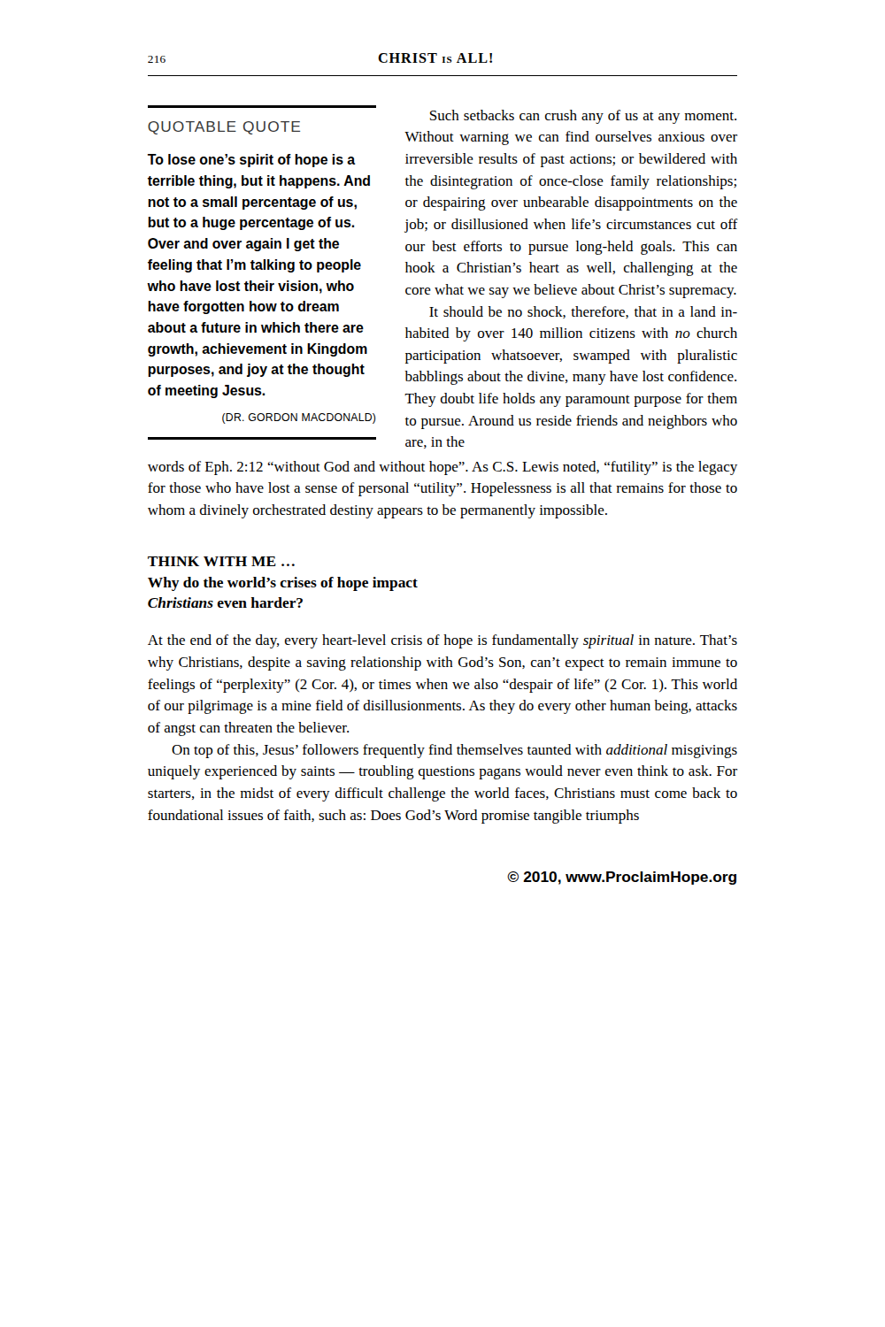216 CHRIST is ALL!
Quotable Quote
To lose one’s spirit of hope is a terrible thing, but it happens. And not to a small percentage of us, but to a huge percentage of us. Over and over again I get the feeling that I’m talking to people who have lost their vision, who have forgotten how to dream about a future in which there are growth, achievement in Kingdom purposes, and joy at the thought of meeting Jesus.
(Dr. Gordon MacDonald)
Such setbacks can crush any of us at any moment. Without warning we can find ourselves anxious over irreversible results of past actions; or bewildered with the disintegration of once-close family relationships; or despairing over unbearable disappointments on the job; or disillusioned when life’s circumstances cut off our best efforts to pursue long-held goals. This can hook a Christian’s heart as well, challenging at the core what we say we believe about Christ’s supremacy.
It should be no shock, therefore, that in a land inhabited by over 140 million citizens with no church participation whatsoever, swamped with pluralistic babblings about the divine, many have lost confidence. They doubt life holds any paramount purpose for them to pursue. Around us reside friends and neighbors who are, in the
words of Eph. 2:12 “without God and without hope”. As C.S. Lewis noted, “futility” is the legacy for those who have lost a sense of personal “utility”. Hopelessness is all that remains for those to whom a divinely orchestrated destiny appears to be permanently impossible.
THINK WITH ME …
Why do the world’s crises of hope impact
Christians even harder?
At the end of the day, every heart-level crisis of hope is fundamentally spiritual in nature. That’s why Christians, despite a saving relationship with God’s Son, can’t expect to remain immune to feelings of “perplexity” (2 Cor. 4), or times when we also “despair of life” (2 Cor. 1). This world of our pilgrimage is a mine field of disillusionments. As they do every other human being, attacks of angst can threaten the believer.
On top of this, Jesus’ followers frequently find themselves taunted with additional misgivings uniquely experienced by saints — troubling questions pagans would never even think to ask. For starters, in the midst of every difficult challenge the world faces, Christians must come back to foundational issues of faith, such as: Does God’s Word promise tangible triumphs
© 2010, www.ProclaimHope.org